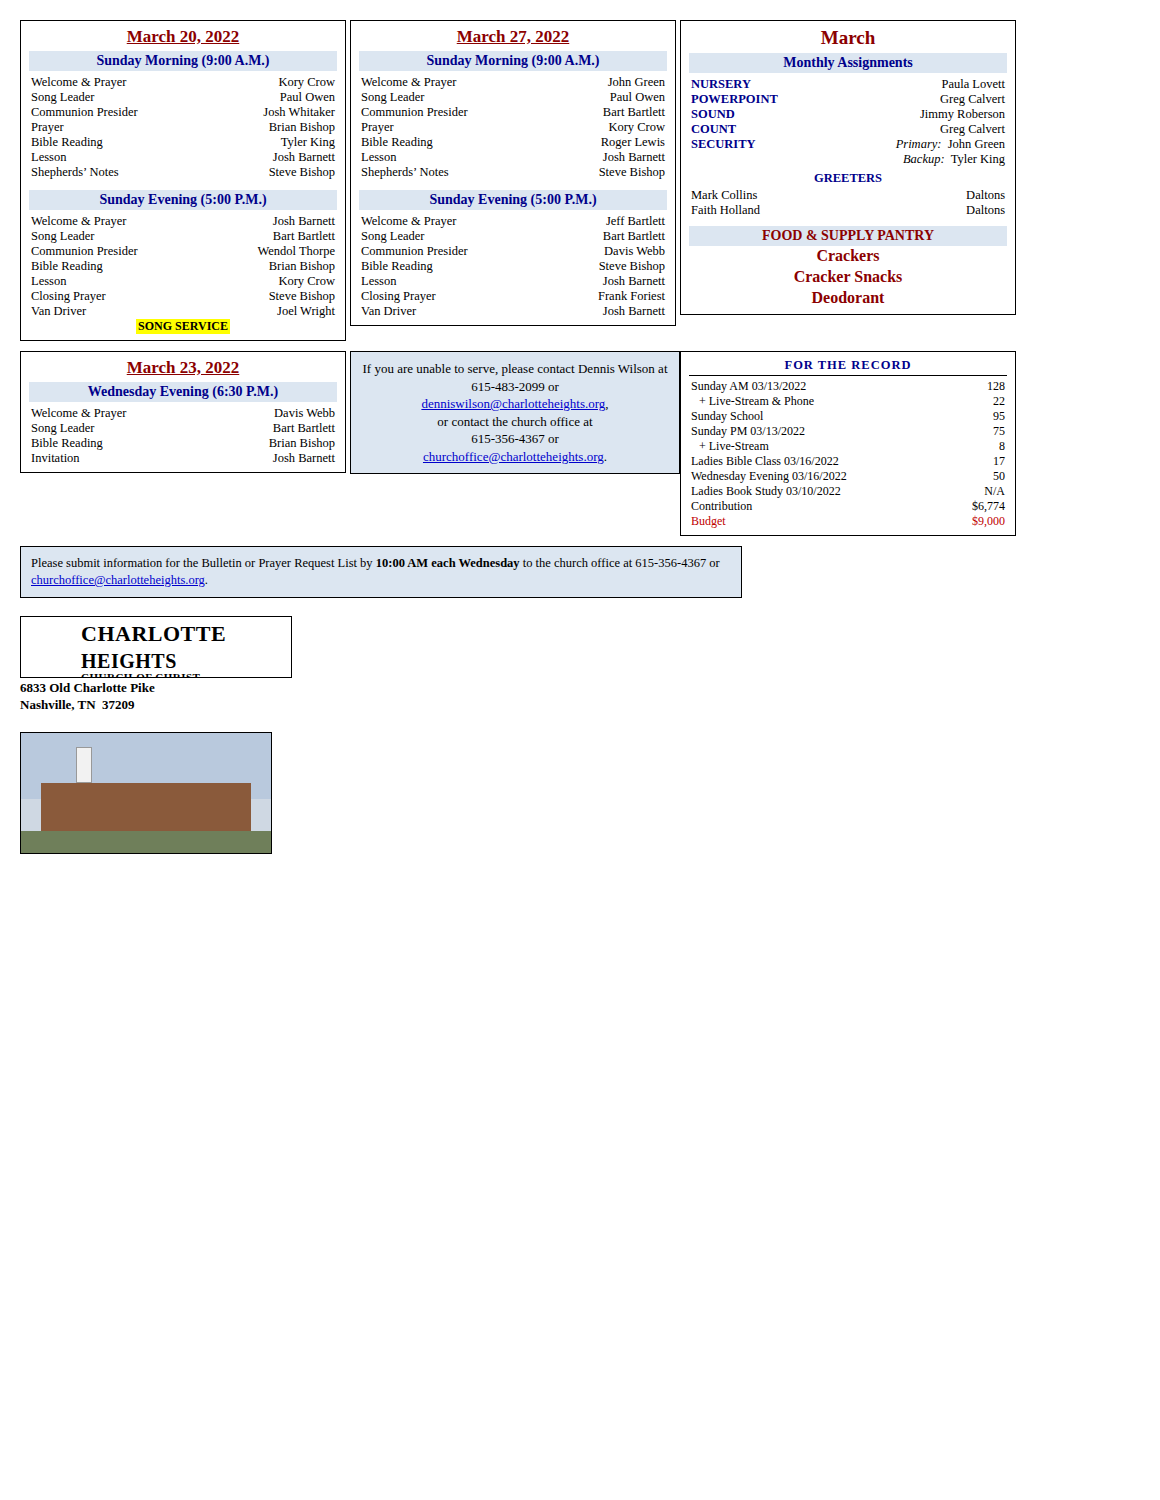| March 20, 2022 Sunday Morning (9:00 A.M.) / Welcome & Prayer / Kory Crow / / Song Leader / Paul Owen / / Communion Presider / Josh Whitaker / / Prayer / Brian Bishop / / Bible Reading / Tyler King / / Lesson / Josh Barnett / / Shepherds’ Notes / Steve Bishop / Sunday Evening (5:00 P.M.) / Welcome & Prayer / Josh Barnett / / Song Leader / Bart Bartlett / / Communion Presider / Wendol Thorpe / / Bible Reading / Brian Bishop / / Lesson / Kory Crow / / Closing Prayer / Steve Bishop / / Van Driver / Joel Wright / SONG SERVICE | March 27, 2022 Sunday Morning (9:00 A.M.) / Welcome & Prayer / John Green / / Song Leader / Paul Owen / / Communion Presider / Bart Bartlett / / Prayer / Kory Crow / / Bible Reading / Roger Lewis / / Lesson / Josh Barnett / / Shepherds’ Notes / Steve Bishop / Sunday Evening (5:00 P.M.) / Welcome & Prayer / Jeff Bartlett / / Song Leader / Bart Bartlett / / Communion Presider / Davis Webb / / Bible Reading / Steve Bishop / / Lesson / Josh Barnett / / Closing Prayer / Frank Foriest / / Van Driver / Josh Barnett / | March Monthly Assignments / NURSERY / Paula Lovett / / POWERPOINT / Greg Calvert / / SOUND / Jimmy Roberson / / COUNT / Greg Calvert / / SECURITY / Primary: John Green / / / Backup: Tyler King / GREETERS / Mark Collins / Daltons / / Faith Holland / Daltons / FOOD & SUPPLY PANTRY Crackers Cracker Snacks Deodorant |
| March 23, 2022 Wednesday Evening (6:30 P.M.) / Welcome & Prayer / Davis Webb / / Song Leader / Bart Bartlett / / Bible Reading / Brian Bishop / / Invitation / Josh Barnett / | If you are unable to serve, please contact Dennis Wilson at 615-483-2099 or denniswilson@charlotteheights.org , or contact the church office at 615-356-4367 or churchoffice@charlotteheights.org . | FOR THE RECORD / Sunday AM 03/13/2022 / 128 / / + Live-Stream & Phone / 22 / / Sunday School / 95 / / Sunday PM 03/13/2022 / 75 / / + Live-Stream / 8 / / Ladies Bible Class 03/16/2022 / 17 / / Wednesday Evening 03/16/2022 / 50 / / Ladies Book Study 03/10/2022 / N/A / / Contribution / $6,774 / / Budget / $9,000 / |
Please submit information for the Bulletin or Prayer Request List by 10:00 AM each Wednesday to the church office at 615-356-4367 or churchoffice@charlotteheights.org.
CHARLOTTE
HEIGHTS
CHURCH OF CHRIST
6833 Old Charlotte Pike
Nashville, TN 37209